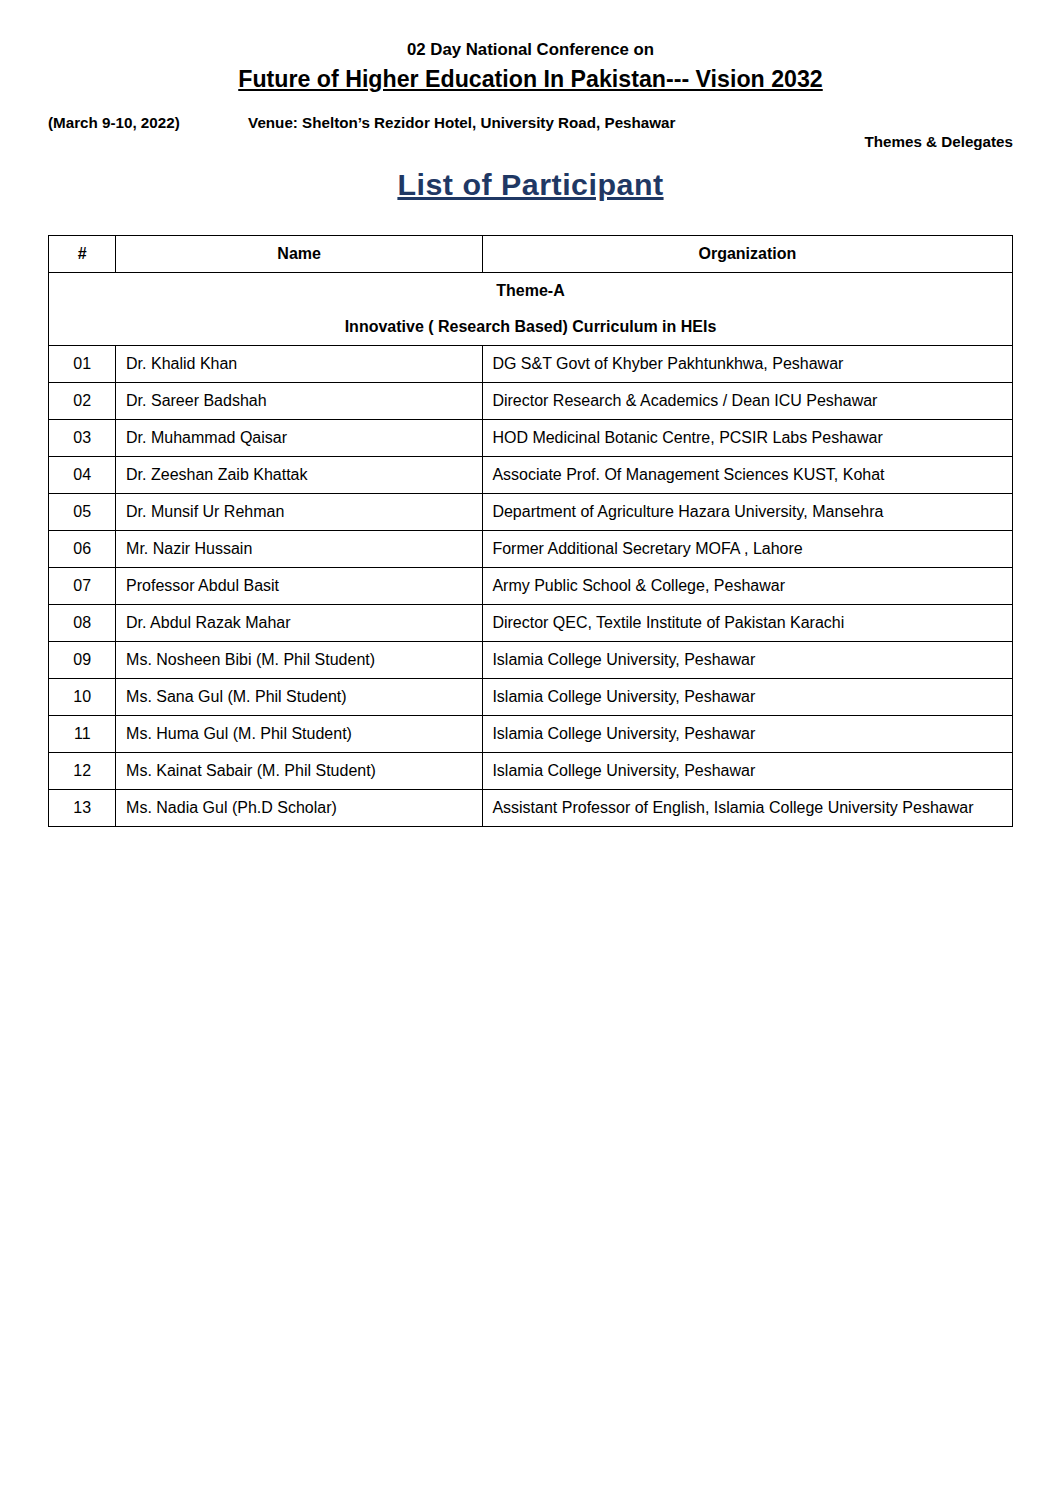02 Day National Conference on
Future of Higher Education In Pakistan--- Vision 2032
(March 9-10, 2022) Venue: Shelton’s Rezidor Hotel, University Road, Peshawar
Themes & Delegates
List of Participant
| # | Name | Organization |
| --- | --- | --- |
| Theme-A |
| Innovative ( Research Based) Curriculum in HEIs |
| 01 | Dr. Khalid Khan | DG S&T Govt of Khyber Pakhtunkhwa, Peshawar |
| 02 | Dr. Sareer Badshah | Director Research & Academics / Dean ICU Peshawar |
| 03 | Dr. Muhammad Qaisar | HOD Medicinal Botanic Centre, PCSIR Labs Peshawar |
| 04 | Dr. Zeeshan Zaib Khattak | Associate Prof. Of Management Sciences KUST, Kohat |
| 05 | Dr. Munsif Ur Rehman | Department of Agriculture Hazara University, Mansehra |
| 06 | Mr. Nazir Hussain | Former Additional Secretary MOFA , Lahore |
| 07 | Professor Abdul Basit | Army Public School & College, Peshawar |
| 08 | Dr. Abdul Razak Mahar | Director QEC, Textile Institute of Pakistan Karachi |
| 09 | Ms. Nosheen Bibi (M. Phil Student) | Islamia College University, Peshawar |
| 10 | Ms. Sana Gul (M. Phil Student) | Islamia College University, Peshawar |
| 11 | Ms. Huma Gul (M. Phil Student) | Islamia College University, Peshawar |
| 12 | Ms. Kainat Sabair (M. Phil Student) | Islamia College University, Peshawar |
| 13 | Ms. Nadia Gul (Ph.D Scholar) | Assistant Professor of English, Islamia College University Peshawar |